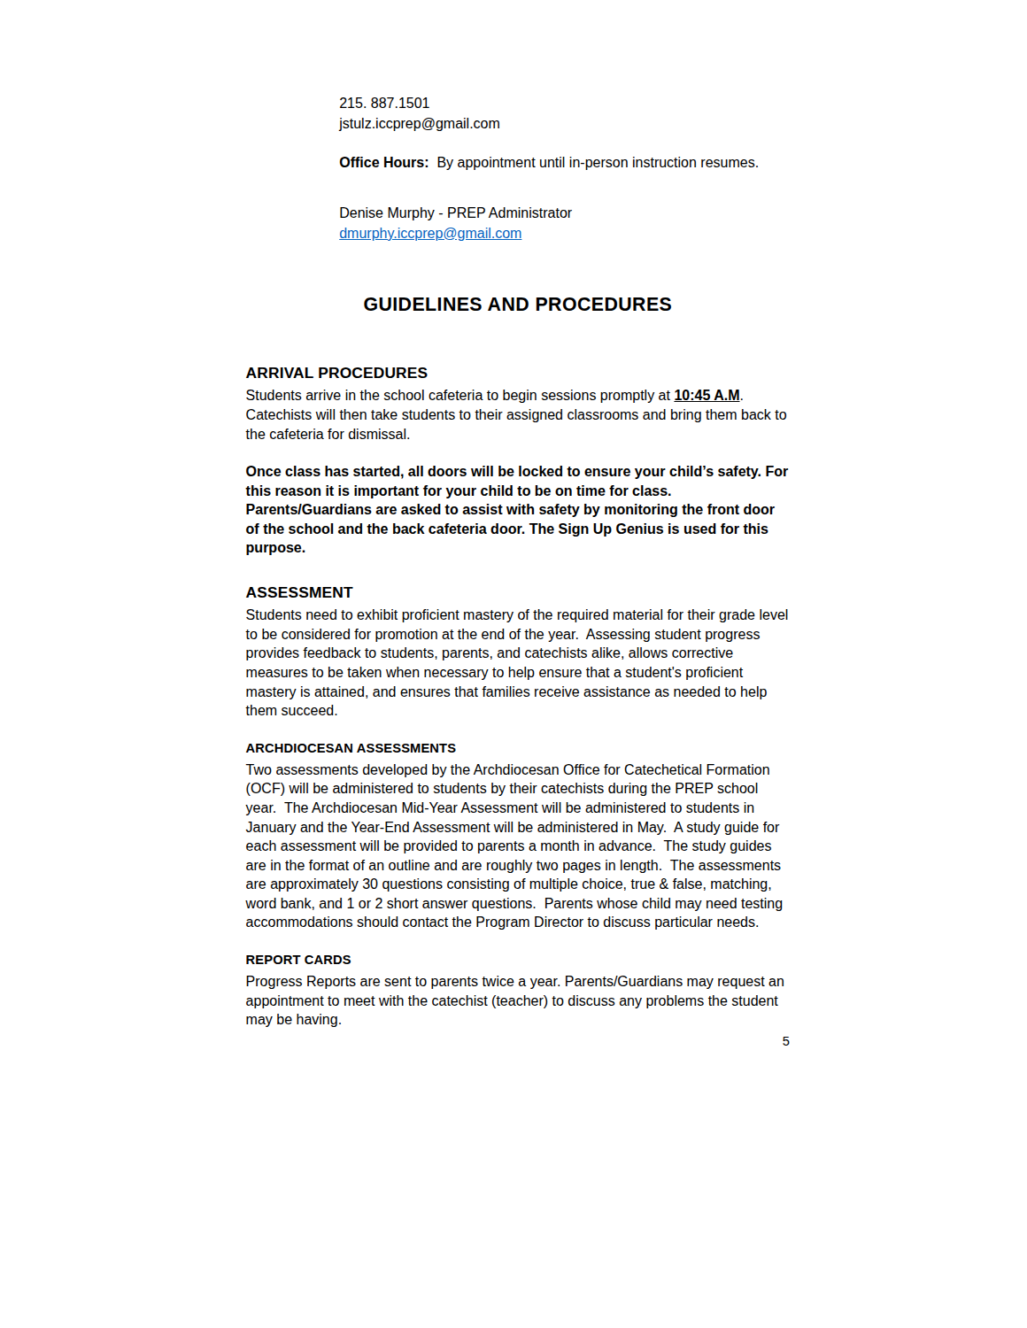215. 887.1501
jstulz.iccprep@gmail.com
Office Hours: By appointment until in-person instruction resumes.
Denise Murphy - PREP Administrator
dmurphy.iccprep@gmail.com
GUIDELINES AND PROCEDURES
ARRIVAL PROCEDURES
Students arrive in the school cafeteria to begin sessions promptly at 10:45 A.M. Catechists will then take students to their assigned classrooms and bring them back to the cafeteria for dismissal.
Once class has started, all doors will be locked to ensure your child’s safety. For this reason it is important for your child to be on time for class. Parents/Guardians are asked to assist with safety by monitoring the front door of the school and the back cafeteria door. The Sign Up Genius is used for this purpose.
ASSESSMENT
Students need to exhibit proficient mastery of the required material for their grade level to be considered for promotion at the end of the year. Assessing student progress provides feedback to students, parents, and catechists alike, allows corrective measures to be taken when necessary to help ensure that a student's proficient mastery is attained, and ensures that families receive assistance as needed to help them succeed.
ARCHDIOCESAN ASSESSMENTS
Two assessments developed by the Archdiocesan Office for Catechetical Formation (OCF) will be administered to students by their catechists during the PREP school year. The Archdiocesan Mid-Year Assessment will be administered to students in January and the Year-End Assessment will be administered in May. A study guide for each assessment will be provided to parents a month in advance. The study guides are in the format of an outline and are roughly two pages in length. The assessments are approximately 30 questions consisting of multiple choice, true & false, matching, word bank, and 1 or 2 short answer questions. Parents whose child may need testing accommodations should contact the Program Director to discuss particular needs.
REPORT CARDS
Progress Reports are sent to parents twice a year. Parents/Guardians may request an appointment to meet with the catechist (teacher) to discuss any problems the student may be having.
5